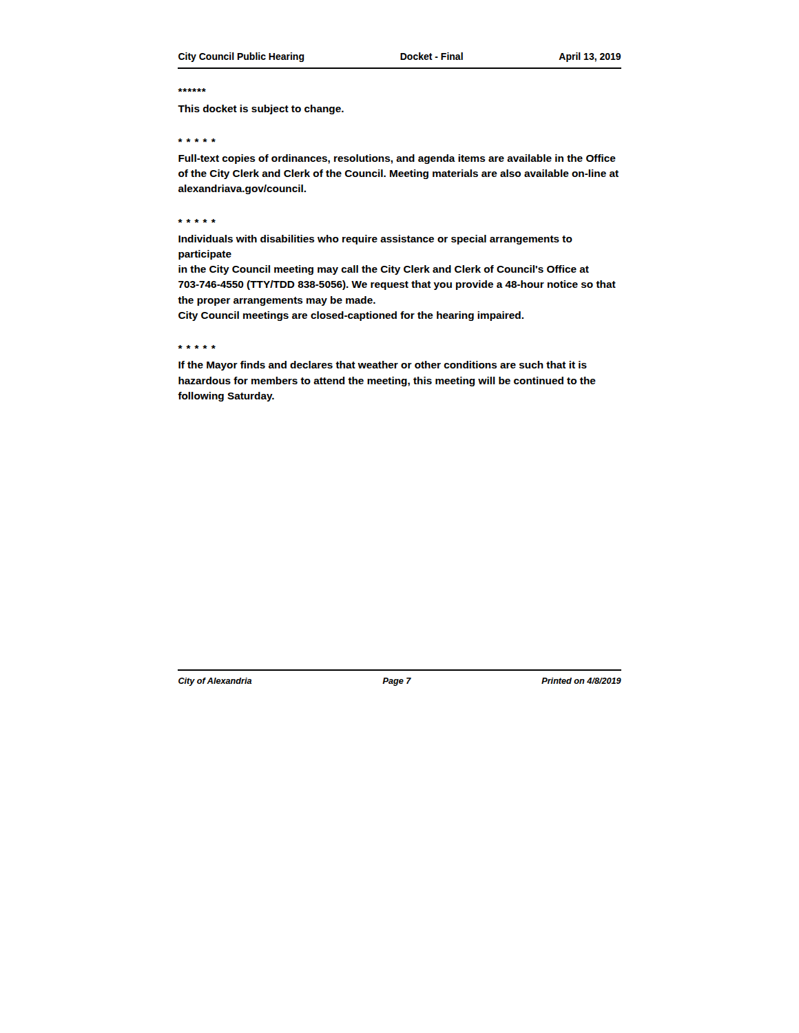City Council Public Hearing
Docket - Final
April 13, 2019
******
This docket is subject to change.
* * * * *
Full-text copies of ordinances, resolutions, and agenda items are available in the Office
of the City Clerk and Clerk of the Council. Meeting materials are also available on-line at
alexandriava.gov/council.
* * * * *
Individuals with disabilities who require assistance or special arrangements to participate
in the City Council meeting may call the City Clerk and Clerk of Council's Office at
703-746-4550 (TTY/TDD 838-5056). We request that you provide a 48-hour notice so that
the proper arrangements may be made.
City Council meetings are closed-captioned for the hearing impaired.
* * * * *
If the Mayor finds and declares that weather or other conditions are such that it is
hazardous for members to attend the meeting, this meeting will be continued to the
following Saturday.
City of Alexandria
Page 7
Printed on 4/8/2019